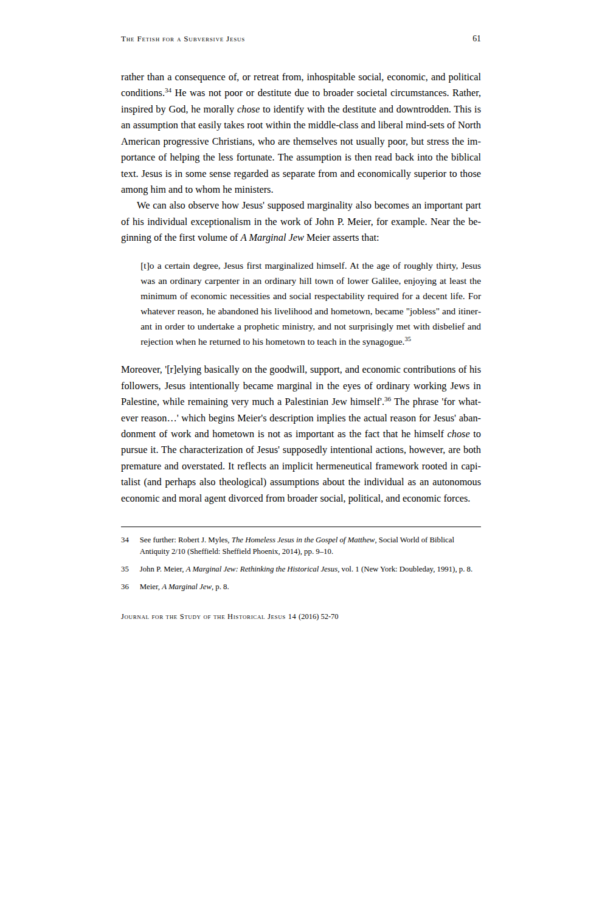The Fetish for a Subversive Jesus 61
rather than a consequence of, or retreat from, inhospitable social, economic, and political conditions.34 He was not poor or destitute due to broader societal circumstances. Rather, inspired by God, he morally chose to identify with the destitute and downtrodden. This is an assumption that easily takes root within the middle-class and liberal mind-sets of North American progressive Christians, who are themselves not usually poor, but stress the importance of helping the less fortunate. The assumption is then read back into the biblical text. Jesus is in some sense regarded as separate from and economically superior to those among him and to whom he ministers.
We can also observe how Jesus' supposed marginality also becomes an important part of his individual exceptionalism in the work of John P. Meier, for example. Near the beginning of the first volume of A Marginal Jew Meier asserts that:
[t]o a certain degree, Jesus first marginalized himself. At the age of roughly thirty, Jesus was an ordinary carpenter in an ordinary hill town of lower Galilee, enjoying at least the minimum of economic necessities and social respectability required for a decent life. For whatever reason, he abandoned his livelihood and hometown, became "jobless" and itinerant in order to undertake a prophetic ministry, and not surprisingly met with disbelief and rejection when he returned to his hometown to teach in the synagogue.35
Moreover, '[r]elying basically on the goodwill, support, and economic contributions of his followers, Jesus intentionally became marginal in the eyes of ordinary working Jews in Palestine, while remaining very much a Palestinian Jew himself'.36 The phrase 'for whatever reason…' which begins Meier's description implies the actual reason for Jesus' abandonment of work and hometown is not as important as the fact that he himself chose to pursue it. The characterization of Jesus' supposedly intentional actions, however, are both premature and overstated. It reflects an implicit hermeneutical framework rooted in capitalist (and perhaps also theological) assumptions about the individual as an autonomous economic and moral agent divorced from broader social, political, and economic forces.
34 See further: Robert J. Myles, The Homeless Jesus in the Gospel of Matthew, Social World of Biblical Antiquity 2/10 (Sheffield: Sheffield Phoenix, 2014), pp. 9–10.
35 John P. Meier, A Marginal Jew: Rethinking the Historical Jesus, vol. 1 (New York: Doubleday, 1991), p. 8.
36 Meier, A Marginal Jew, p. 8.
Journal for the Study of the Historical Jesus 14 (2016) 52-70